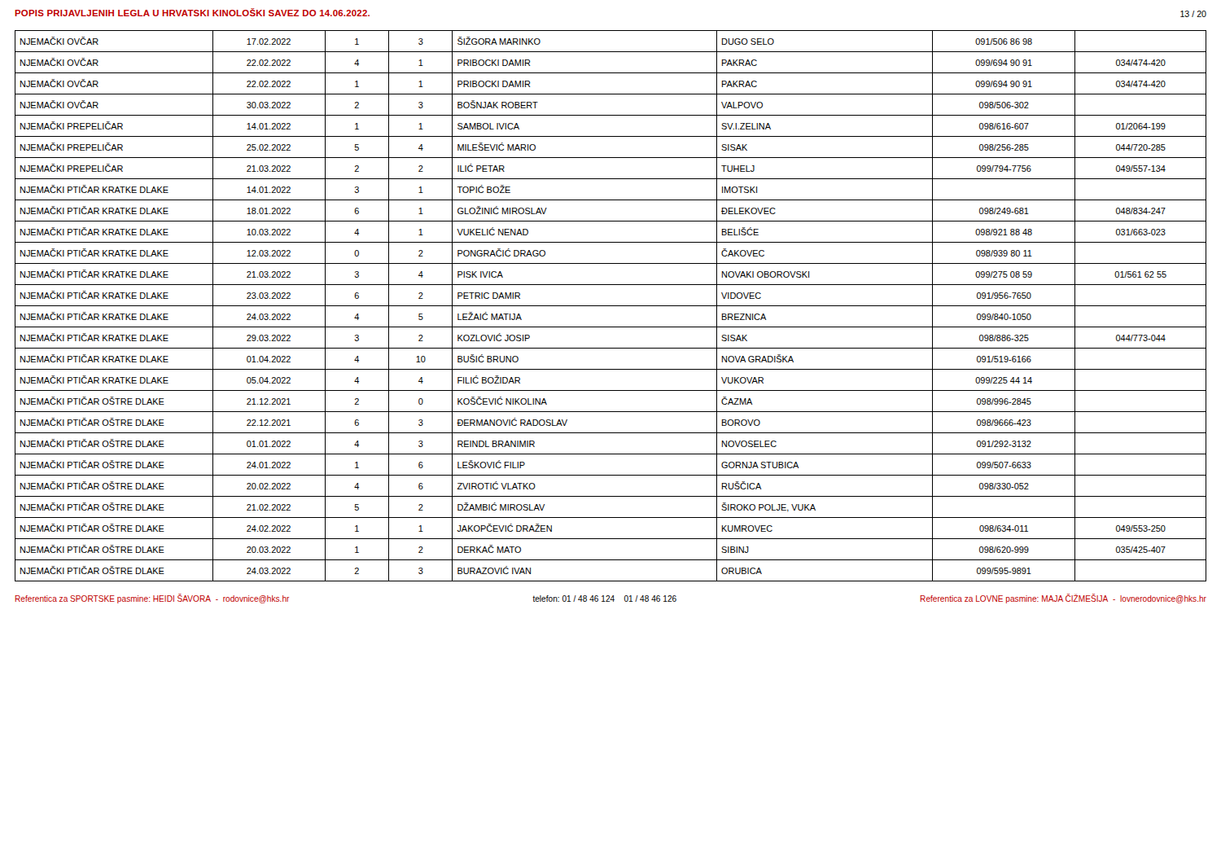POPIS PRIJAVLJENIH LEGLA U HRVATSKI KINOLOŠKI SAVEZ DO 14.06.2022.
13 / 20
| NJEMAČKI OVČAR | 17.02.2022 | 1 | 3 | ŠIŽGORA MARINKO | DUGO SELO | 091/506 86 98 | |
| NJEMAČKI OVČAR | 22.02.2022 | 4 | 1 | PRIBOCKI DAMIR | PAKRAC | 099/694 90 91 | 034/474-420 |
| NJEMAČKI OVČAR | 22.02.2022 | 1 | 1 | PRIBOCKI DAMIR | PAKRAC | 099/694 90 91 | 034/474-420 |
| NJEMAČKI OVČAR | 30.03.2022 | 2 | 3 | BOŠNJAK ROBERT | VALPOVO | 098/506-302 | |
| NJEMAČKI PREPELIČAR | 14.01.2022 | 1 | 1 | SAMBOL IVICA | SV.I.ZELINA | 098/616-607 | 01/2064-199 |
| NJEMAČKI PREPELIČAR | 25.02.2022 | 5 | 4 | MILEŠEVIĆ MARIO | SISAK | 098/256-285 | 044/720-285 |
| NJEMAČKI PREPELIČAR | 21.03.2022 | 2 | 2 | ILIĆ PETAR | TUHELJ | 099/794-7756 | 049/557-134 |
| NJEMAČKI PTIČAR KRATKE DLAKE | 14.01.2022 | 3 | 1 | TOPIĆ BOŽE | IMOTSKI | | |
| NJEMAČKI PTIČAR KRATKE DLAKE | 18.01.2022 | 6 | 1 | GLOŽINIĆ MIROSLAV | ĐELEKOVEC | 098/249-681 | 048/834-247 |
| NJEMAČKI PTIČAR KRATKE DLAKE | 10.03.2022 | 4 | 1 | VUKELIĆ NENAD | BELIŠĆE | 098/921 88 48 | 031/663-023 |
| NJEMAČKI PTIČAR KRATKE DLAKE | 12.03.2022 | 0 | 2 | PONGRAČIĆ DRAGO | ČAKOVEC | 098/939 80 11 | |
| NJEMAČKI PTIČAR KRATKE DLAKE | 21.03.2022 | 3 | 4 | PISK IVICA | NOVAKI OBOROVSKI | 099/275 08 59 | 01/561 62 55 |
| NJEMAČKI PTIČAR KRATKE DLAKE | 23.03.2022 | 6 | 2 | PETRIC DAMIR | VIDOVEC | 091/956-7650 | |
| NJEMAČKI PTIČAR KRATKE DLAKE | 24.03.2022 | 4 | 5 | LEŽAIĆ MATIJA | BREZNICA | 099/840-1050 | |
| NJEMAČKI PTIČAR KRATKE DLAKE | 29.03.2022 | 3 | 2 | KOZLOVIĆ JOSIP | SISAK | 098/886-325 | 044/773-044 |
| NJEMAČKI PTIČAR KRATKE DLAKE | 01.04.2022 | 4 | 10 | BUŠIĆ BRUNO | NOVA GRADIŠKA | 091/519-6166 | |
| NJEMAČKI PTIČAR KRATKE DLAKE | 05.04.2022 | 4 | 4 | FILIĆ BOŽIDAR | VUKOVAR | 099/225 44 14 | |
| NJEMAČKI PTIČAR OŠTRE DLAKE | 21.12.2021 | 2 | 0 | KOŠČEVIĆ NIKOLINA | ČAZMA | 098/996-2845 | |
| NJEMAČKI PTIČAR OŠTRE DLAKE | 22.12.2021 | 6 | 3 | ĐERMANOVIĆ RADOSLAV | BOROVO | 098/9666-423 | |
| NJEMAČKI PTIČAR OŠTRE DLAKE | 01.01.2022 | 4 | 3 | REINDL BRANIMIR | NOVOSELEC | 091/292-3132 | |
| NJEMAČKI PTIČAR OŠTRE DLAKE | 24.01.2022 | 1 | 6 | LEŠKOVIĆ FILIP | GORNJA STUBICA | 099/507-6633 | |
| NJEMAČKI PTIČAR OŠTRE DLAKE | 20.02.2022 | 4 | 6 | ZVIROTIĆ VLATKO | RUŠČICA | 098/330-052 | |
| NJEMAČKI PTIČAR OŠTRE DLAKE | 21.02.2022 | 5 | 2 | DŽAMBIĆ MIROSLAV | ŠIROKO POLJE, VUKA | | |
| NJEMAČKI PTIČAR OŠTRE DLAKE | 24.02.2022 | 1 | 1 | JAKOPČEVIĆ DRAŽEN | KUMROVEC | 098/634-011 | 049/553-250 |
| NJEMAČKI PTIČAR OŠTRE DLAKE | 20.03.2022 | 1 | 2 | DERKAČ MATO | SIBINJ | 098/620-999 | 035/425-407 |
| NJEMAČKI PTIČAR OŠTRE DLAKE | 24.03.2022 | 2 | 3 | BURAZOVIĆ IVAN | ORUBICA | 099/595-9891 | |
Referentica za SPORTSKE pasmine: HEIDI ŠAVORA - rodovnice@hks.hr
telefon: 01 / 48 46 124 01 / 48 46 126
Referentica za LOVNE pasmine: MAJA ČIŽMEŠIJA - lovnerodovnice@hks.hr